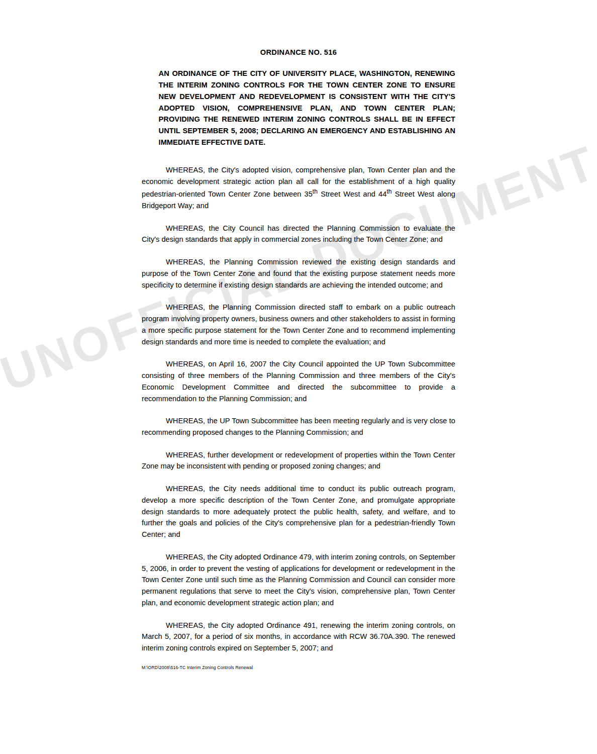UNOFFICIAL DOCUMENT
ORDINANCE NO. 516
AN ORDINANCE OF THE CITY OF UNIVERSITY PLACE, WASHINGTON, RENEWING THE INTERIM ZONING CONTROLS FOR THE TOWN CENTER ZONE TO ENSURE NEW DEVELOPMENT AND REDEVELOPMENT IS CONSISTENT WITH THE CITY'S ADOPTED VISION, COMPREHENSIVE PLAN, AND TOWN CENTER PLAN; PROVIDING THE RENEWED INTERIM ZONING CONTROLS SHALL BE IN EFFECT UNTIL SEPTEMBER 5, 2008; DECLARING AN EMERGENCY AND ESTABLISHING AN IMMEDIATE EFFECTIVE DATE.
WHEREAS, the City's adopted vision, comprehensive plan, Town Center plan and the economic development strategic action plan all call for the establishment of a high quality pedestrian-oriented Town Center Zone between 35th Street West and 44th Street West along Bridgeport Way; and
WHEREAS, the City Council has directed the Planning Commission to evaluate the City's design standards that apply in commercial zones including the Town Center Zone; and
WHEREAS, the Planning Commission reviewed the existing design standards and purpose of the Town Center Zone and found that the existing purpose statement needs more specificity to determine if existing design standards are achieving the intended outcome; and
WHEREAS, the Planning Commission directed staff to embark on a public outreach program involving property owners, business owners and other stakeholders to assist in forming a more specific purpose statement for the Town Center Zone and to recommend implementing design standards and more time is needed to complete the evaluation; and
WHEREAS, on April 16, 2007 the City Council appointed the UP Town Subcommittee consisting of three members of the Planning Commission and three members of the City's Economic Development Committee and directed the subcommittee to provide a recommendation to the Planning Commission; and
WHEREAS, the UP Town Subcommittee has been meeting regularly and is very close to recommending proposed changes to the Planning Commission; and
WHEREAS, further development or redevelopment of properties within the Town Center Zone may be inconsistent with pending or proposed zoning changes; and
WHEREAS, the City needs additional time to conduct its public outreach program, develop a more specific description of the Town Center Zone, and promulgate appropriate design standards to more adequately protect the public health, safety, and welfare, and to further the goals and policies of the City's comprehensive plan for a pedestrian-friendly Town Center; and
WHEREAS, the City adopted Ordinance 479, with interim zoning controls, on September 5, 2006, in order to prevent the vesting of applications for development or redevelopment in the Town Center Zone until such time as the Planning Commission and Council can consider more permanent regulations that serve to meet the City's vision, comprehensive plan, Town Center plan, and economic development strategic action plan; and
WHEREAS, the City adopted Ordinance 491, renewing the interim zoning controls, on March 5, 2007, for a period of six months, in accordance with RCW 36.70A.390. The renewed interim zoning controls expired on September 5, 2007; and
M:\ORD\2008\516-TC Interim Zoning Controls Renewal